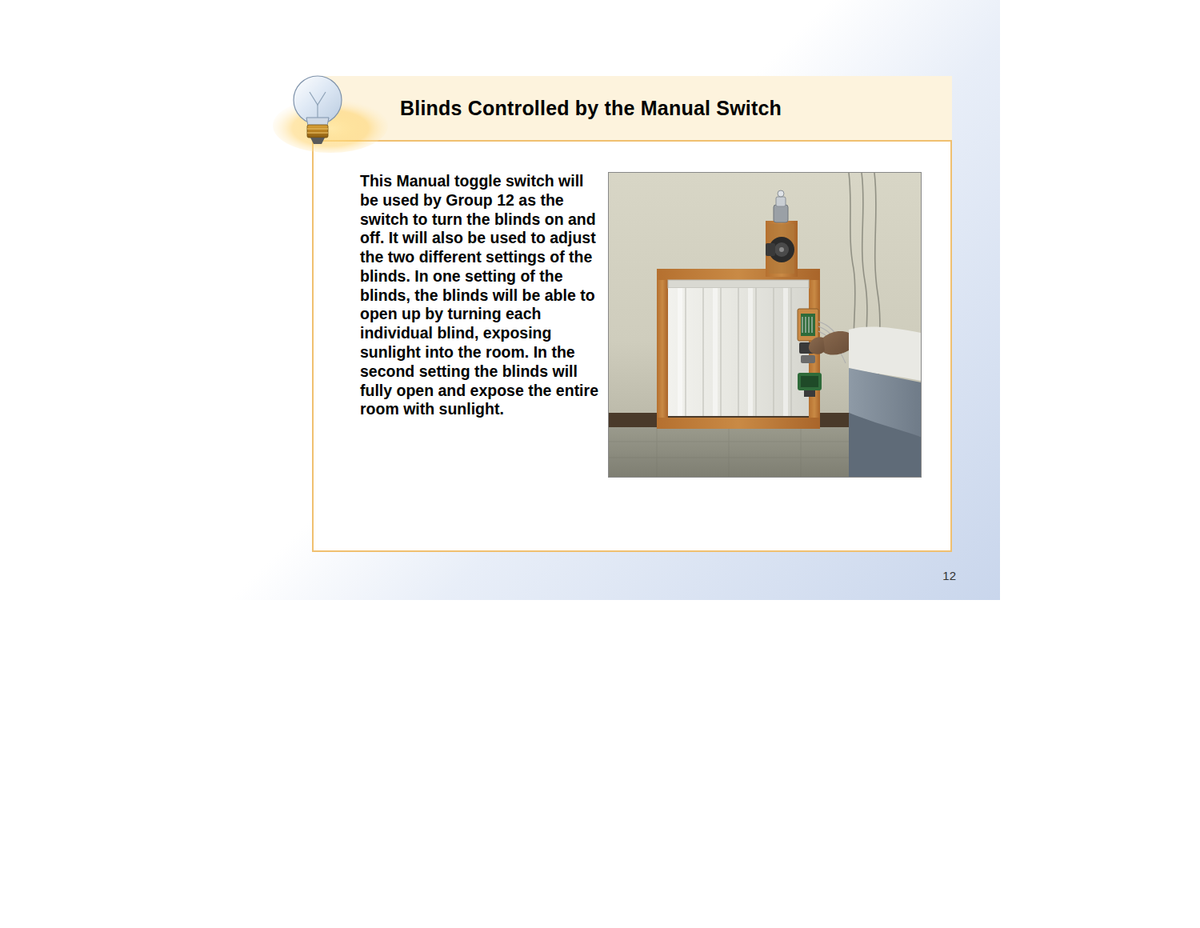Blinds Controlled by the Manual Switch
This Manual toggle switch will be used by Group 12 as the switch to turn the blinds on and off. It will also be used to adjust the two different settings of the blinds. In one setting of the blinds, the blinds will be able to open up by turning each individual blind, exposing sunlight into the room. In the second setting the blinds will fully open and expose the entire room with sunlight.
12